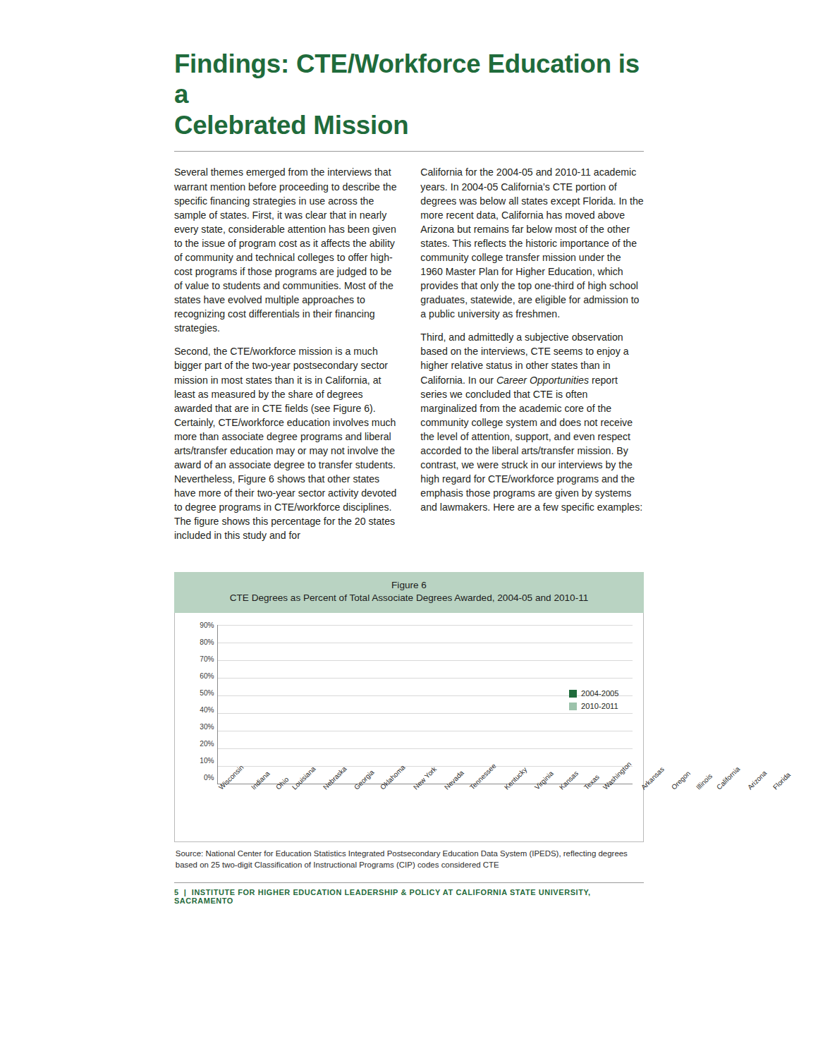Findings: CTE/Workforce Education is a
Celebrated Mission
Several themes emerged from the interviews that warrant mention before proceeding to describe the specific financing strategies in use across the sample of states. First, it was clear that in nearly every state, considerable attention has been given to the issue of program cost as it affects the ability of community and technical colleges to offer high-cost programs if those programs are judged to be of value to students and communities. Most of the states have evolved multiple approaches to recognizing cost differentials in their financing strategies.
Second, the CTE/workforce mission is a much bigger part of the two-year postsecondary sector mission in most states than it is in California, at least as measured by the share of degrees awarded that are in CTE fields (see Figure 6). Certainly, CTE/workforce education involves much more than associate degree programs and liberal arts/transfer education may or may not involve the award of an associate degree to transfer students. Nevertheless, Figure 6 shows that other states have more of their two-year sector activity devoted to degree programs in CTE/workforce disciplines. The figure shows this percentage for the 20 states included in this study and for
California for the 2004-05 and 2010-11 academic years. In 2004-05 California’s CTE portion of degrees was below all states except Florida. In the more recent data, California has moved above Arizona but remains far below most of the other states. This reflects the historic importance of the community college transfer mission under the 1960 Master Plan for Higher Education, which provides that only the top one-third of high school graduates, statewide, are eligible for admission to a public university as freshmen.
Third, and admittedly a subjective observation based on the interviews, CTE seems to enjoy a higher relative status in other states than in California. In our Career Opportunities report series we concluded that CTE is often marginalized from the academic core of the community college system and does not receive the level of attention, support, and even respect accorded to the liberal arts/transfer mission. By contrast, we were struck in our interviews by the high regard for CTE/workforce programs and the emphasis those programs are given by systems and lawmakers. Here are a few specific examples:
Figure 6 CTE Degrees as Percent of Total Associate Degrees Awarded, 2004-05 and 2010-11
90% 80% 70% 60% 50% 40% 30% 20% 10% 0%
2004-2005
2010-2011
Wisconsin
Indiana
Ohio
Louisiana
Nebraska
Georgia
Oklahoma
New York
Nevada
Tennessee
Kentucky
Virginia
Kansas
Texas
Washington
Arkansas
Oregon
Illinois
California
Arizona
Florida
Source: National Center for Education Statistics Integrated Postsecondary Education Data System (IPEDS), reflecting degrees based on 25 two-digit Classification of Instructional Programs (CIP) codes considered CTE
5 | INSTITUTE FOR HIGHER EDUCATION LEADERSHIP & POLICY AT CALIFORNIA STATE UNIVERSITY, SACRAMENTO